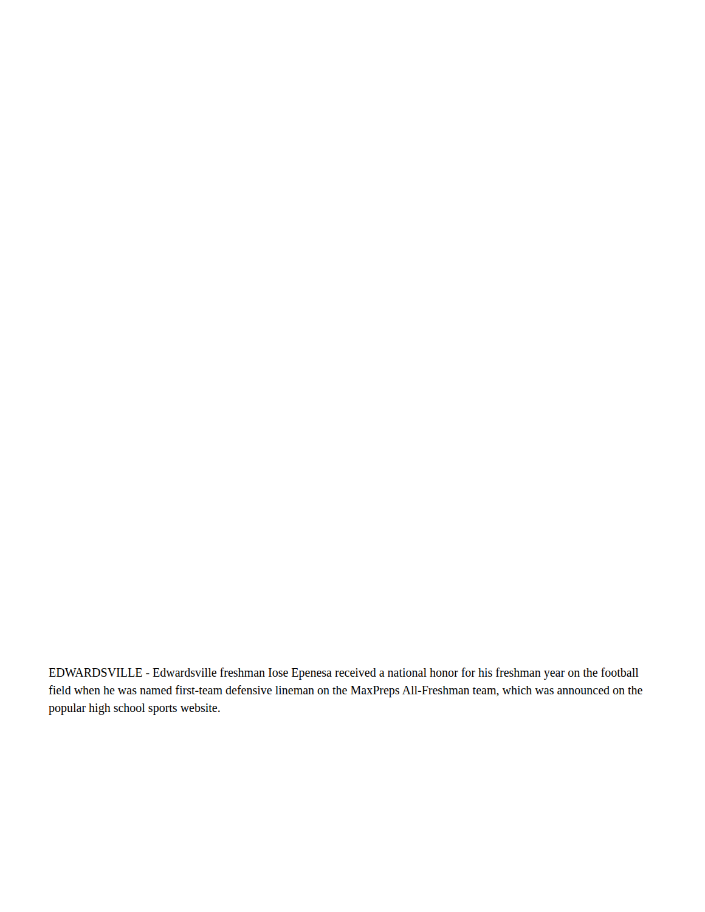EDWARDSVILLE - Edwardsville freshman Iose Epenesa received a national honor for his freshman year on the football field when he was named first-team defensive lineman on the MaxPreps All-Freshman team, which was announced on the popular high school sports website.